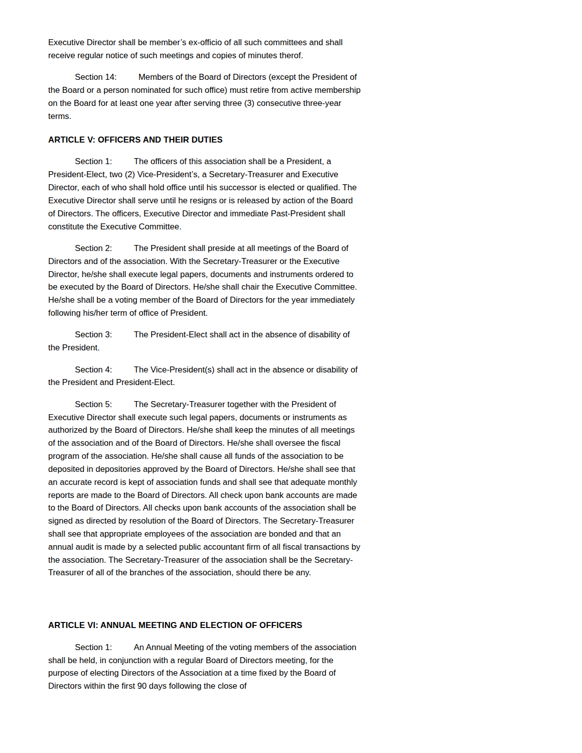Executive Director shall be member’s ex-officio of all such committees and shall receive regular notice of such meetings and copies of minutes therof.
Section 14: Members of the Board of Directors (except the President of the Board or a person nominated for such office) must retire from active membership on the Board for at least one year after serving three (3) consecutive three-year terms.
ARTICLE V: OFFICERS AND THEIR DUTIES
Section 1: The officers of this association shall be a President, a President-Elect, two (2) Vice-President’s, a Secretary-Treasurer and Executive Director, each of who shall hold office until his successor is elected or qualified. The Executive Director shall serve until he resigns or is released by action of the Board of Directors. The officers, Executive Director and immediate Past-President shall constitute the Executive Committee.
Section 2: The President shall preside at all meetings of the Board of Directors and of the association. With the Secretary-Treasurer or the Executive Director, he/she shall execute legal papers, documents and instruments ordered to be executed by the Board of Directors. He/she shall chair the Executive Committee. He/she shall be a voting member of the Board of Directors for the year immediately following his/her term of office of President.
Section 3: The President-Elect shall act in the absence of disability of the President.
Section 4: The Vice-President(s) shall act in the absence or disability of the President and President-Elect.
Section 5: The Secretary-Treasurer together with the President of Executive Director shall execute such legal papers, documents or instruments as authorized by the Board of Directors. He/she shall keep the minutes of all meetings of the association and of the Board of Directors. He/she shall oversee the fiscal program of the association. He/she shall cause all funds of the association to be deposited in depositories approved by the Board of Directors. He/she shall see that an accurate record is kept of association funds and shall see that adequate monthly reports are made to the Board of Directors. All check upon bank accounts are made to the Board of Directors. All checks upon bank accounts of the association shall be signed as directed by resolution of the Board of Directors. The Secretary-Treasurer shall see that appropriate employees of the association are bonded and that an annual audit is made by a selected public accountant firm of all fiscal transactions by the association. The Secretary-Treasurer of the association shall be the Secretary-Treasurer of all of the branches of the association, should there be any.
ARTICLE VI: ANNUAL MEETING AND ELECTION OF OFFICERS
Section 1: An Annual Meeting of the voting members of the association shall be held, in conjunction with a regular Board of Directors meeting, for the purpose of electing Directors of the Association at a time fixed by the Board of Directors within the first 90 days following the close of